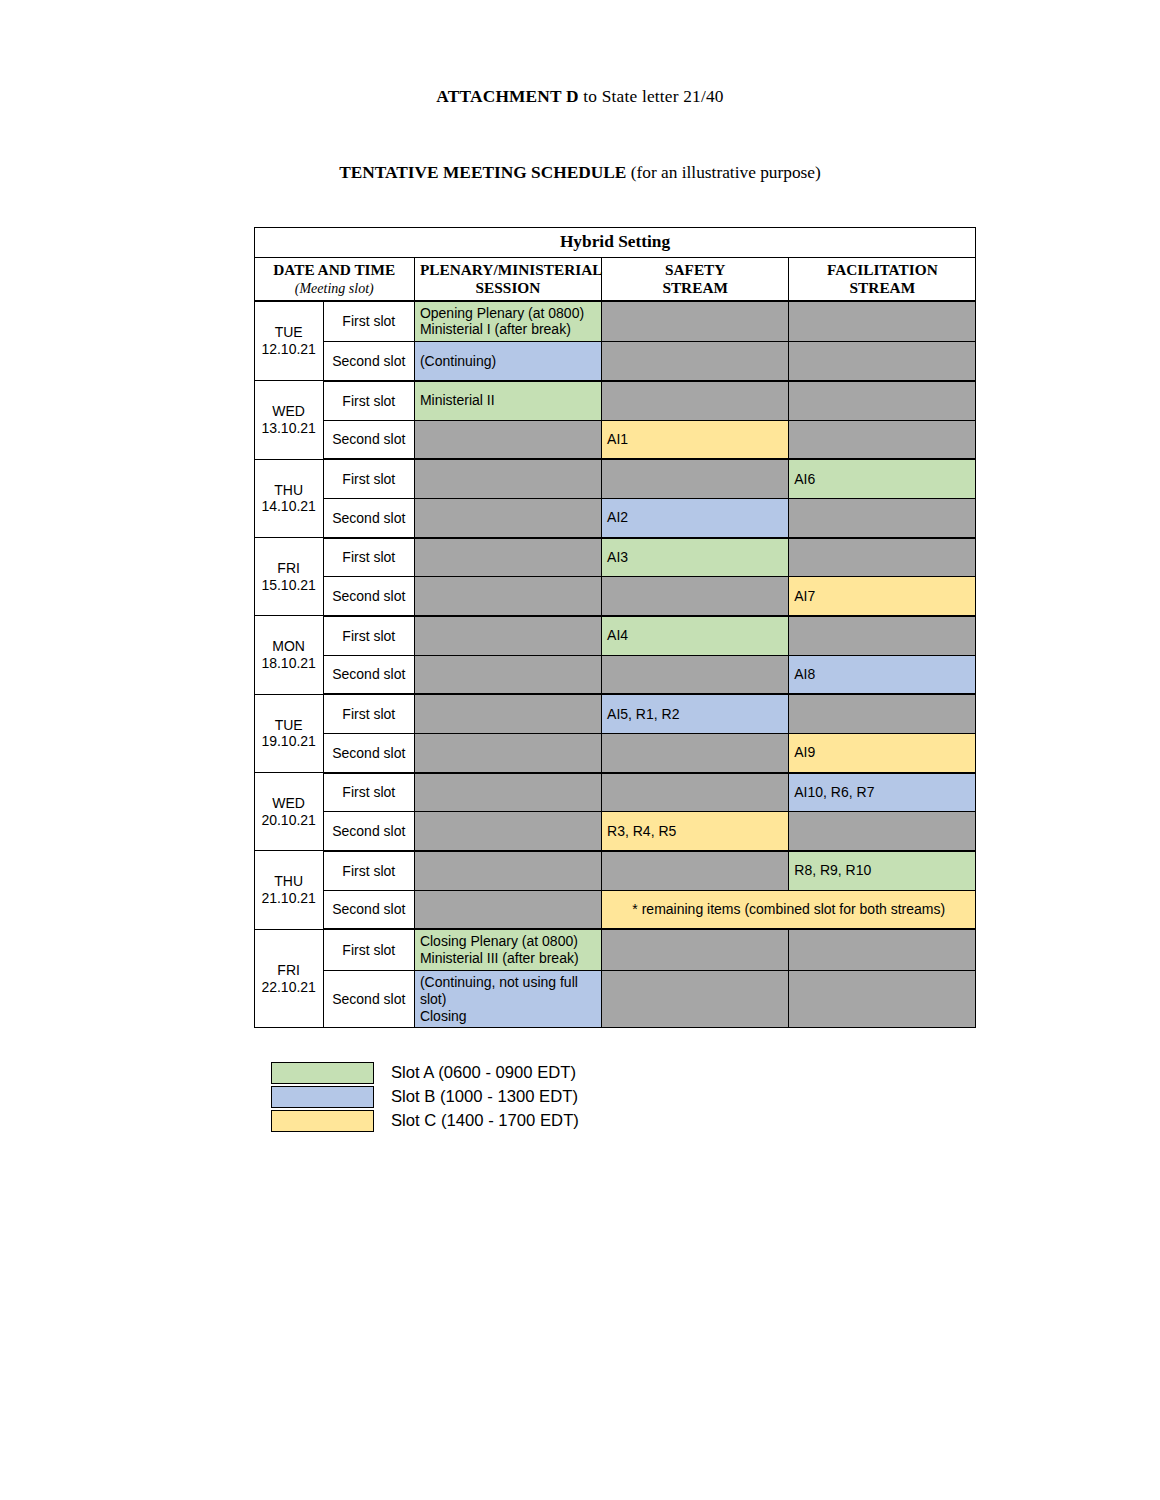ATTACHMENT D to State letter 21/40
TENTATIVE MEETING SCHEDULE (for an illustrative purpose)
| Hybrid Setting |
| --- |
| DATE AND TIME (Meeting slot) | PLENARY/MINISTERIAL SESSION | SAFETY STREAM | FACILITATION STREAM |
| TUE 12.10.21 | First slot | Opening Plenary (at 0800) Ministerial I (after break) | | |
| Second slot | (Continuing) | | |
| WED 13.10.21 | First slot | Ministerial II | | |
| Second slot | | AI1 | |
| THU 14.10.21 | First slot | | | AI6 |
| Second slot | | AI2 | |
| FRI 15.10.21 | First slot | | AI3 | |
| Second slot | | | AI7 |
| MON 18.10.21 | First slot | | AI4 | |
| Second slot | | | AI8 |
| TUE 19.10.21 | First slot | | AI5, R1, R2 | |
| Second slot | | | AI9 |
| WED 20.10.21 | First slot | | | AI10, R6, R7 |
| Second slot | | R3, R4, R5 | |
| THU 21.10.21 | First slot | | | R8, R9, R10 |
| Second slot | | * remaining items (combined slot for both streams) |
| FRI 22.10.21 | First slot | Closing Plenary (at 0800) Ministerial III (after break) | | |
| Second slot | (Continuing, not using full slot) Closing | | |
Slot A (0600 - 0900 EDT)
Slot B (1000 - 1300 EDT)
Slot C (1400 - 1700 EDT)